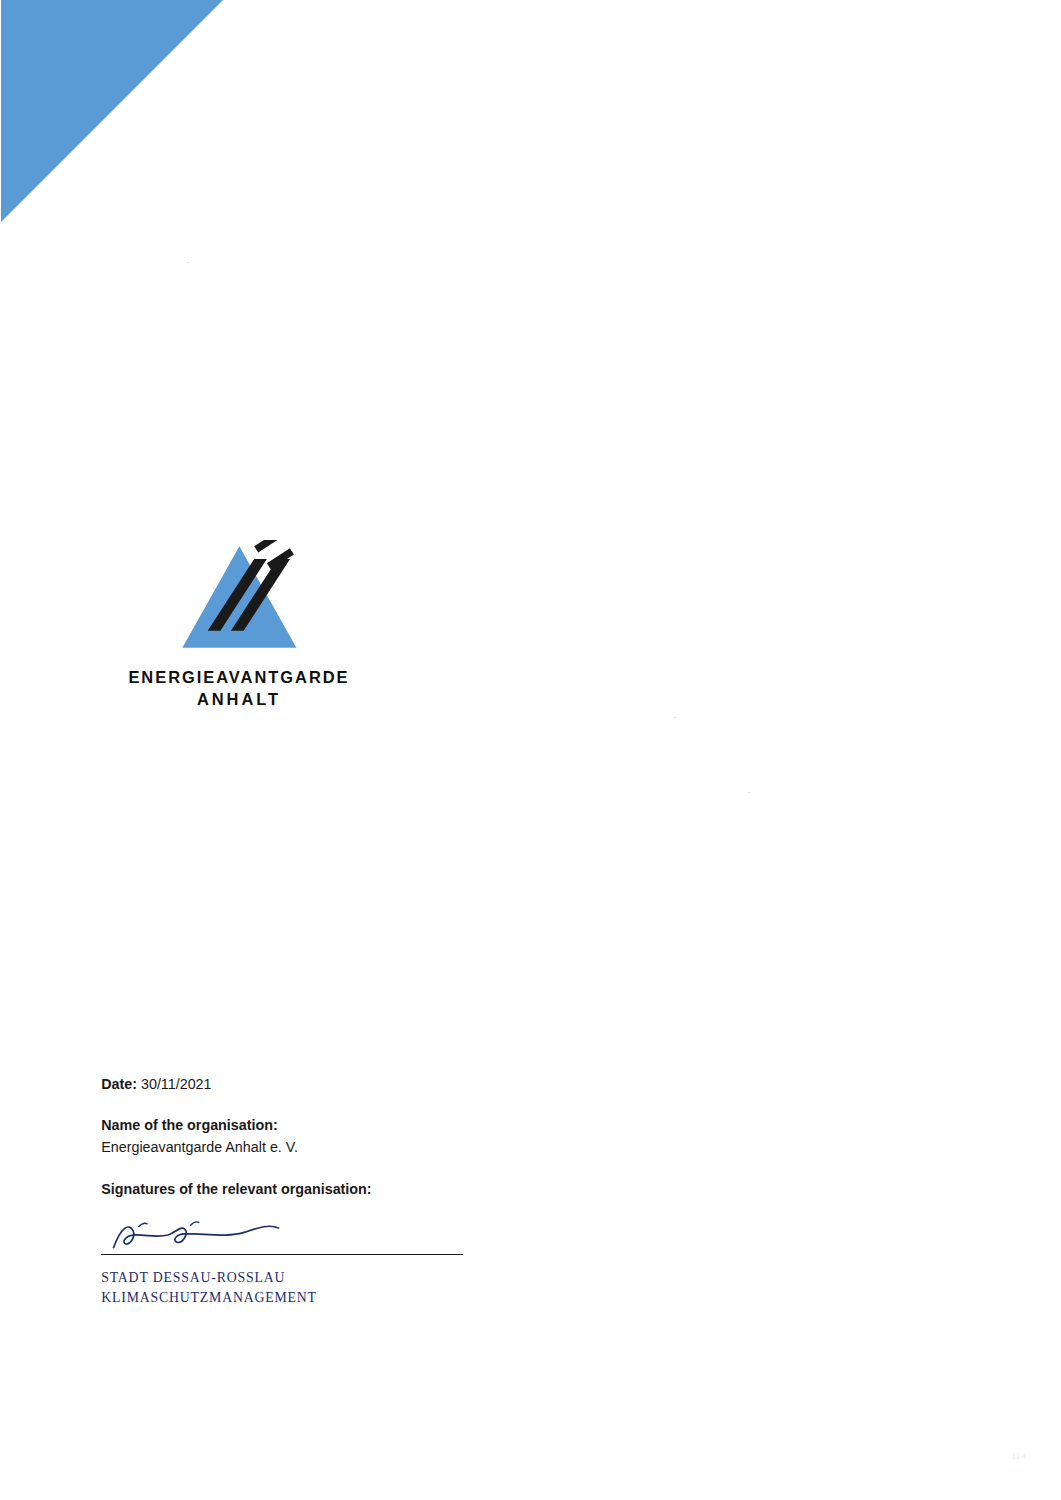· · · ·
ENERGIEAVANTGARDE ANHALT
Date: 30/11/2021
Name of the organisation: Energieavantgarde Anhalt e. V.
Signatures of the relevant organisation:
Stadt Dessau‑Roßlau
Klimaschutzmanagement
114